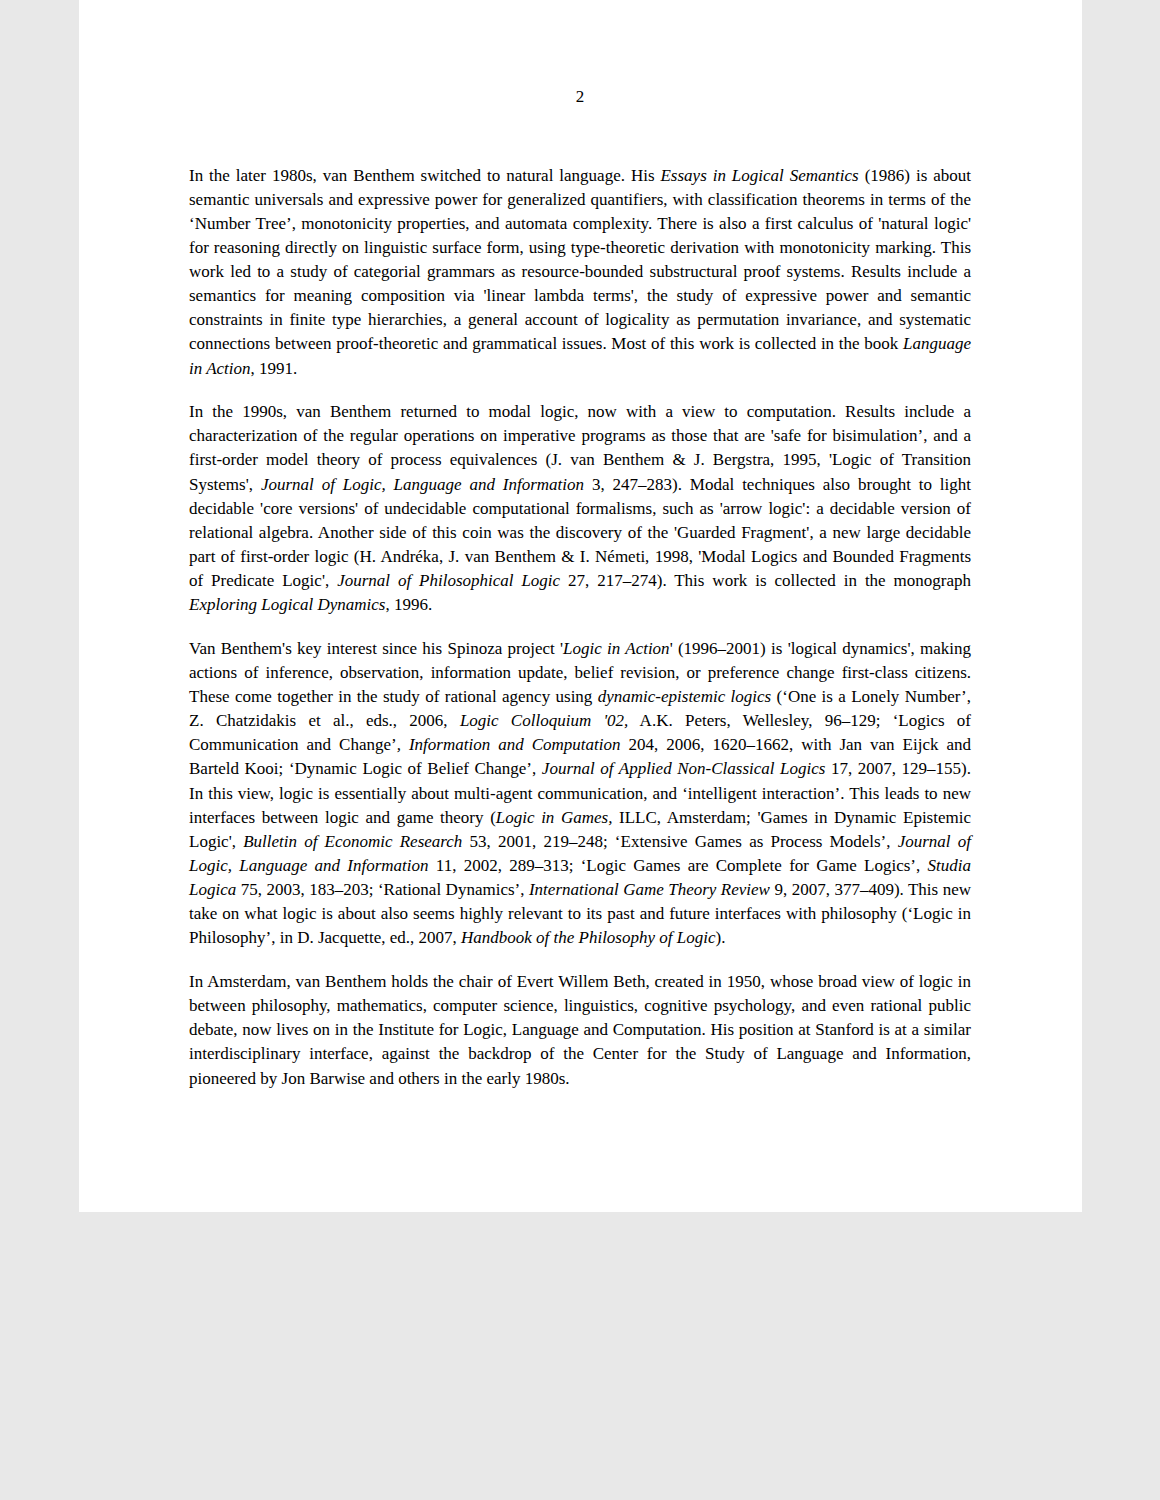2
In the later 1980s, van Benthem switched to natural language. His Essays in Logical Semantics (1986) is about semantic universals and expressive power for generalized quantifiers, with classification theorems in terms of the ‘Number Tree’, monotonicity properties, and automata complexity. There is also a first calculus of 'natural logic' for reasoning directly on linguistic surface form, using type-theoretic derivation with monotonicity marking. This work led to a study of categorial grammars as resource-bounded substructural proof systems. Results include a semantics for meaning composition via 'linear lambda terms', the study of expressive power and semantic constraints in finite type hierarchies, a general account of logicality as permutation invariance, and systematic connections between proof-theoretic and grammatical issues. Most of this work is collected in the book Language in Action, 1991.
In the 1990s, van Benthem returned to modal logic, now with a view to computation. Results include a characterization of the regular operations on imperative programs as those that are 'safe for bisimulation’, and a first-order model theory of process equivalences (J. van Benthem & J. Bergstra, 1995, 'Logic of Transition Systems', Journal of Logic, Language and Information 3, 247–283). Modal techniques also brought to light decidable 'core versions' of undecidable computational formalisms, such as 'arrow logic': a decidable version of relational algebra. Another side of this coin was the discovery of the 'Guarded Fragment', a new large decidable part of first-order logic (H. Andréka, J. van Benthem & I. Németi, 1998, 'Modal Logics and Bounded Fragments of Predicate Logic', Journal of Philosophical Logic 27, 217–274). This work is collected in the monograph Exploring Logical Dynamics, 1996.
Van Benthem's key interest since his Spinoza project 'Logic in Action' (1996–2001) is 'logical dynamics', making actions of inference, observation, information update, belief revision, or preference change first-class citizens. These come together in the study of rational agency using dynamic-epistemic logics (‘One is a Lonely Number’, Z. Chatzidakis et al., eds., 2006, Logic Colloquium '02, A.K. Peters, Wellesley, 96–129; ‘Logics of Communication and Change’, Information and Computation 204, 2006, 1620–1662, with Jan van Eijck and Barteld Kooi; ‘Dynamic Logic of Belief Change’, Journal of Applied Non-Classical Logics 17, 2007, 129–155). In this view, logic is essentially about multi-agent communication, and ‘intelligent interaction’. This leads to new interfaces between logic and game theory (Logic in Games, ILLC, Amsterdam; 'Games in Dynamic Epistemic Logic', Bulletin of Economic Research 53, 2001, 219–248; ‘Extensive Games as Process Models’, Journal of Logic, Language and Information 11, 2002, 289–313; ‘Logic Games are Complete for Game Logics’, Studia Logica 75, 2003, 183–203; ‘Rational Dynamics’, International Game Theory Review 9, 2007, 377–409). This new take on what logic is about also seems highly relevant to its past and future interfaces with philosophy (‘Logic in Philosophy’, in D. Jacquette, ed., 2007, Handbook of the Philosophy of Logic).
In Amsterdam, van Benthem holds the chair of Evert Willem Beth, created in 1950, whose broad view of logic in between philosophy, mathematics, computer science, linguistics, cognitive psychology, and even rational public debate, now lives on in the Institute for Logic, Language and Computation. His position at Stanford is at a similar interdisciplinary interface, against the backdrop of the Center for the Study of Language and Information, pioneered by Jon Barwise and others in the early 1980s.